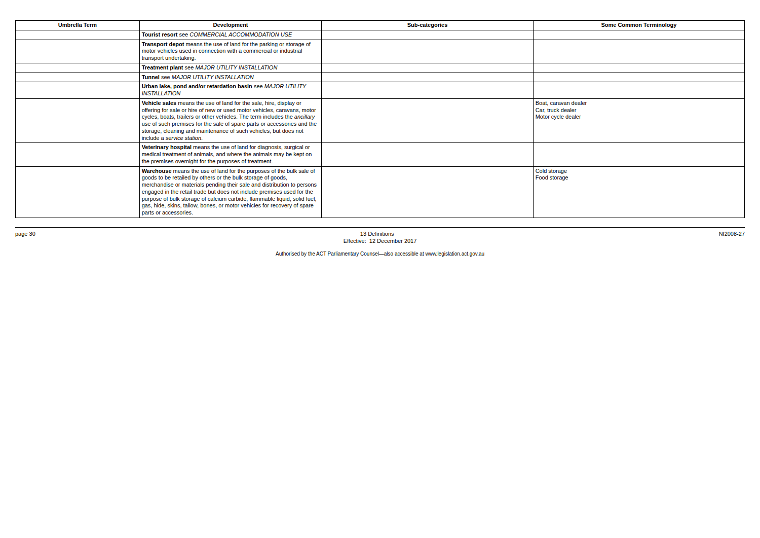| Umbrella Term | Development | Sub-categories | Some Common Terminology |
| --- | --- | --- | --- |
| | Tourist resort see COMMERCIAL ACCOMMODATION USE | | |
| | Transport depot means the use of land for the parking or storage of motor vehicles used in connection with a commercial or industrial transport undertaking. | | |
| | Treatment plant see MAJOR UTILITY INSTALLATION | | |
| | Tunnel see MAJOR UTILITY INSTALLATION | | |
| | Urban lake, pond and/or retardation basin see MAJOR UTILITY INSTALLATION | | |
| | Vehicle sales means the use of land for the sale, hire, display or offering for sale or hire of new or used motor vehicles, caravans, motor cycles, boats, trailers or other vehicles. The term includes the ancillary use of such premises for the sale of spare parts or accessories and the storage, cleaning and maintenance of such vehicles, but does not include a service station . | | Boat, caravan dealer Car, truck dealer Motor cycle dealer |
| | Veterinary hospital means the use of land for diagnosis, surgical or medical treatment of animals, and where the animals may be kept on the premises overnight for the purposes of treatment. | | |
| | Warehouse means the use of land for the purposes of the bulk sale of goods to be retailed by others or the bulk storage of goods, merchandise or materials pending their sale and distribution to persons engaged in the retail trade but does not include premises used for the purpose of bulk storage of calcium carbide, flammable liquid, solid fuel, gas, hide, skins, tallow, bones, or motor vehicles for recovery of spare parts or accessories. | | Cold storage Food storage |
page 30
13 Definitions
NI2008-27
Effective: 12 December 2017
Authorised by the ACT Parliamentary Counsel—also accessible at www.legislation.act.gov.au